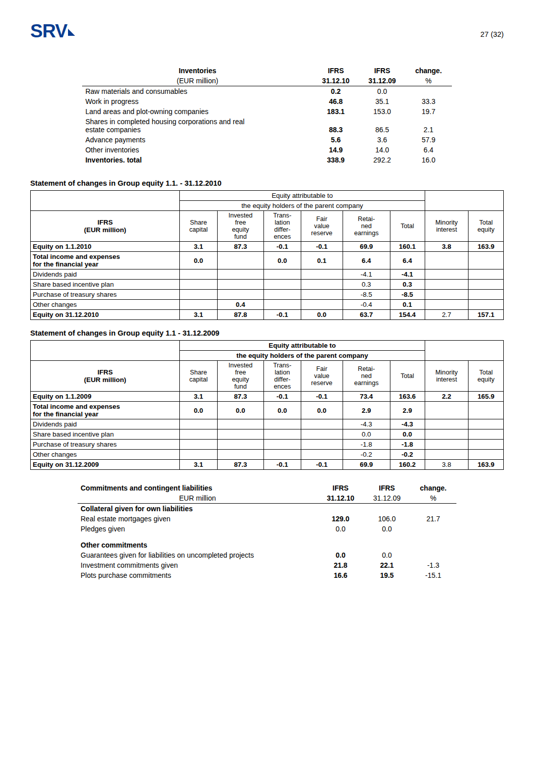SRV
27 (32)
| Inventories | IFRS | IFRS | change. |
| --- | --- | --- | --- |
| (EUR million) | 31.12.10 | 31.12.09 | % |
| Raw materials and consumables | 0.2 | 0.0 | |
| Work in progress | 46.8 | 35.1 | 33.3 |
| Land areas and plot-owning companies | 183.1 | 153.0 | 19.7 |
| Shares in completed housing corporations and real estate companies | 88.3 | 86.5 | 2.1 |
| Advance payments | 5.6 | 3.6 | 57.9 |
| Other inventories | 14.9 | 14.0 | 6.4 |
| Inventories. total | 338.9 | 292.2 | 16.0 |
Statement of changes in Group equity 1.1. - 31.12.2010
| | Equity attributable to | | |
| the equity holders of the parent company |
| IFRS (EUR million) | Share capital | Invested free equity fund | Trans- lation differ- ences | Fair value reserve | Retai- ned earnings | Total | Minority interest | Total equity |
| Equity on 1.1.2010 | 3.1 | 87.3 | -0.1 | -0.1 | 69.9 | 160.1 | 3.8 | 163.9 |
| Total income and expenses for the financial year | 0.0 | | 0.0 | 0.1 | 6.4 | 6.4 | | |
| Dividends paid | | | | | -4.1 | -4.1 | | |
| Share based incentive plan | | | | | 0.3 | 0.3 | | |
| Purchase of treasury shares | | | | | -8.5 | -8.5 | | |
| Other changes | | 0.4 | | | -0.4 | 0.1 | | |
| Equity on 31.12.2010 | 3.1 | 87.8 | -0.1 | 0.0 | 63.7 | 154.4 | 2.7 | 157.1 |
Statement of changes in Group equity 1.1 - 31.12.2009
| | Equity attributable to | | |
| the equity holders of the parent company |
| IFRS (EUR million) | Share capital | Invested free equity fund | Trans- lation differ- ences | Fair value reserve | Retai- ned earnings | Total | Minority interest | Total equity |
| Equity on 1.1.2009 | 3.1 | 87.3 | -0.1 | -0.1 | 73.4 | 163.6 | 2.2 | 165.9 |
| Total income and expenses for the financial year | 0.0 | 0.0 | 0.0 | 0.0 | 2.9 | 2.9 | | |
| Dividends paid | | | | | -4.3 | -4.3 | | |
| Share based incentive plan | | | | | 0.0 | 0.0 | | |
| Purchase of treasury shares | | | | | -1.8 | -1.8 | | |
| Other changes | | | | | -0.2 | -0.2 | | |
| Equity on 31.12.2009 | 3.1 | 87.3 | -0.1 | -0.1 | 69.9 | 160.2 | 3.8 | 163.9 |
| Commitments and contingent liabilities | IFRS | IFRS | change. |
| --- | --- | --- | --- |
| EUR million | 31.12.10 | 31.12.09 | % |
| Collateral given for own liabilities |
| Real estate mortgages given | 129.0 | 106.0 | 21.7 |
| Pledges given | 0.0 | 0.0 | |
| Other commitments |
| Guarantees given for liabilities on uncompleted projects | 0.0 | 0.0 | |
| Investment commitments given | 21.8 | 22.1 | -1.3 |
| Plots purchase commitments | 16.6 | 19.5 | -15.1 |